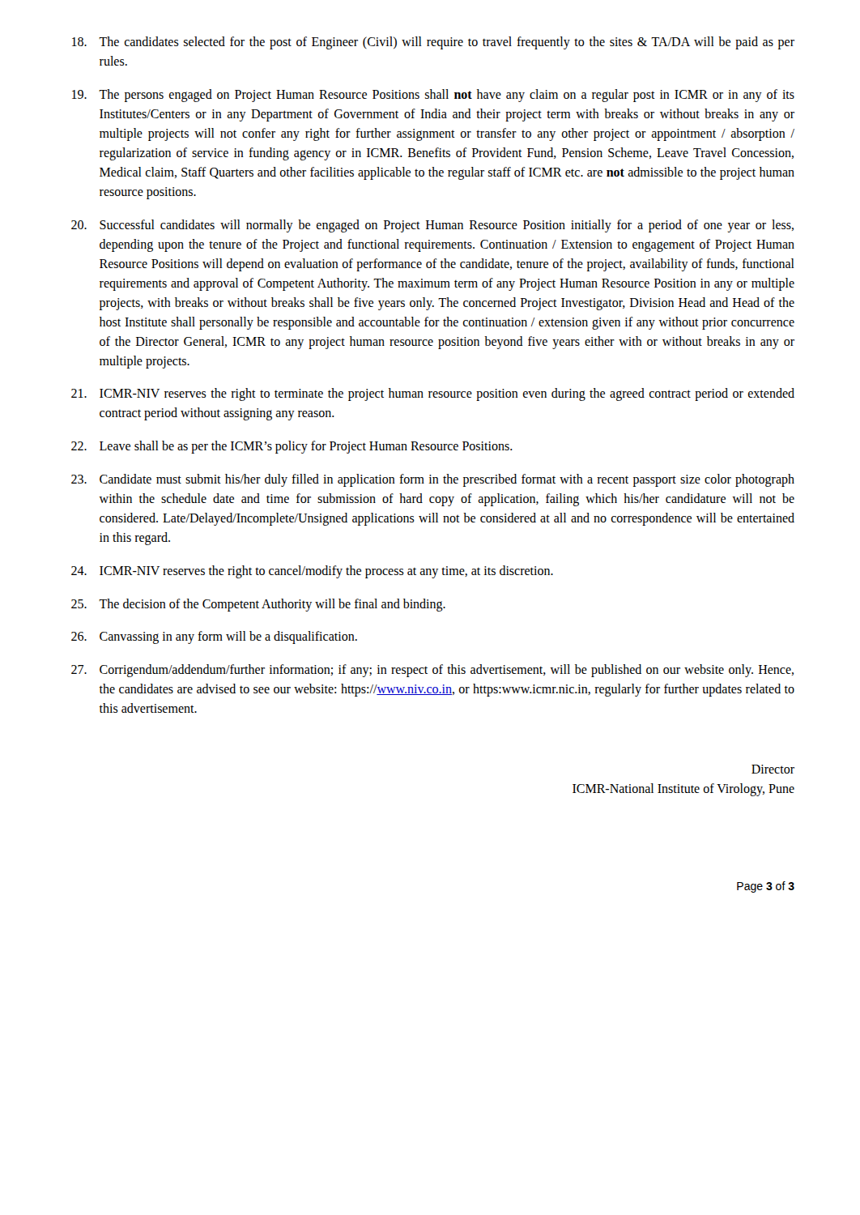The candidates selected for the post of Engineer (Civil) will require to travel frequently to the sites & TA/DA will be paid as per rules.
The persons engaged on Project Human Resource Positions shall not have any claim on a regular post in ICMR or in any of its Institutes/Centers or in any Department of Government of India and their project term with breaks or without breaks in any or multiple projects will not confer any right for further assignment or transfer to any other project or appointment / absorption / regularization of service in funding agency or in ICMR. Benefits of Provident Fund, Pension Scheme, Leave Travel Concession, Medical claim, Staff Quarters and other facilities applicable to the regular staff of ICMR etc. are not admissible to the project human resource positions.
Successful candidates will normally be engaged on Project Human Resource Position initially for a period of one year or less, depending upon the tenure of the Project and functional requirements. Continuation / Extension to engagement of Project Human Resource Positions will depend on evaluation of performance of the candidate, tenure of the project, availability of funds, functional requirements and approval of Competent Authority. The maximum term of any Project Human Resource Position in any or multiple projects, with breaks or without breaks shall be five years only. The concerned Project Investigator, Division Head and Head of the host Institute shall personally be responsible and accountable for the continuation / extension given if any without prior concurrence of the Director General, ICMR to any project human resource position beyond five years either with or without breaks in any or multiple projects.
ICMR-NIV reserves the right to terminate the project human resource position even during the agreed contract period or extended contract period without assigning any reason.
Leave shall be as per the ICMR’s policy for Project Human Resource Positions.
Candidate must submit his/her duly filled in application form in the prescribed format with a recent passport size color photograph within the schedule date and time for submission of hard copy of application, failing which his/her candidature will not be considered. Late/Delayed/Incomplete/Unsigned applications will not be considered at all and no correspondence will be entertained in this regard.
ICMR-NIV reserves the right to cancel/modify the process at any time, at its discretion.
The decision of the Competent Authority will be final and binding.
Canvassing in any form will be a disqualification.
Corrigendum/addendum/further information; if any; in respect of this advertisement, will be published on our website only. Hence, the candidates are advised to see our website: https://www.niv.co.in, or https:www.icmr.nic.in, regularly for further updates related to this advertisement.
Director
ICMR-National Institute of Virology, Pune
Page 3 of 3